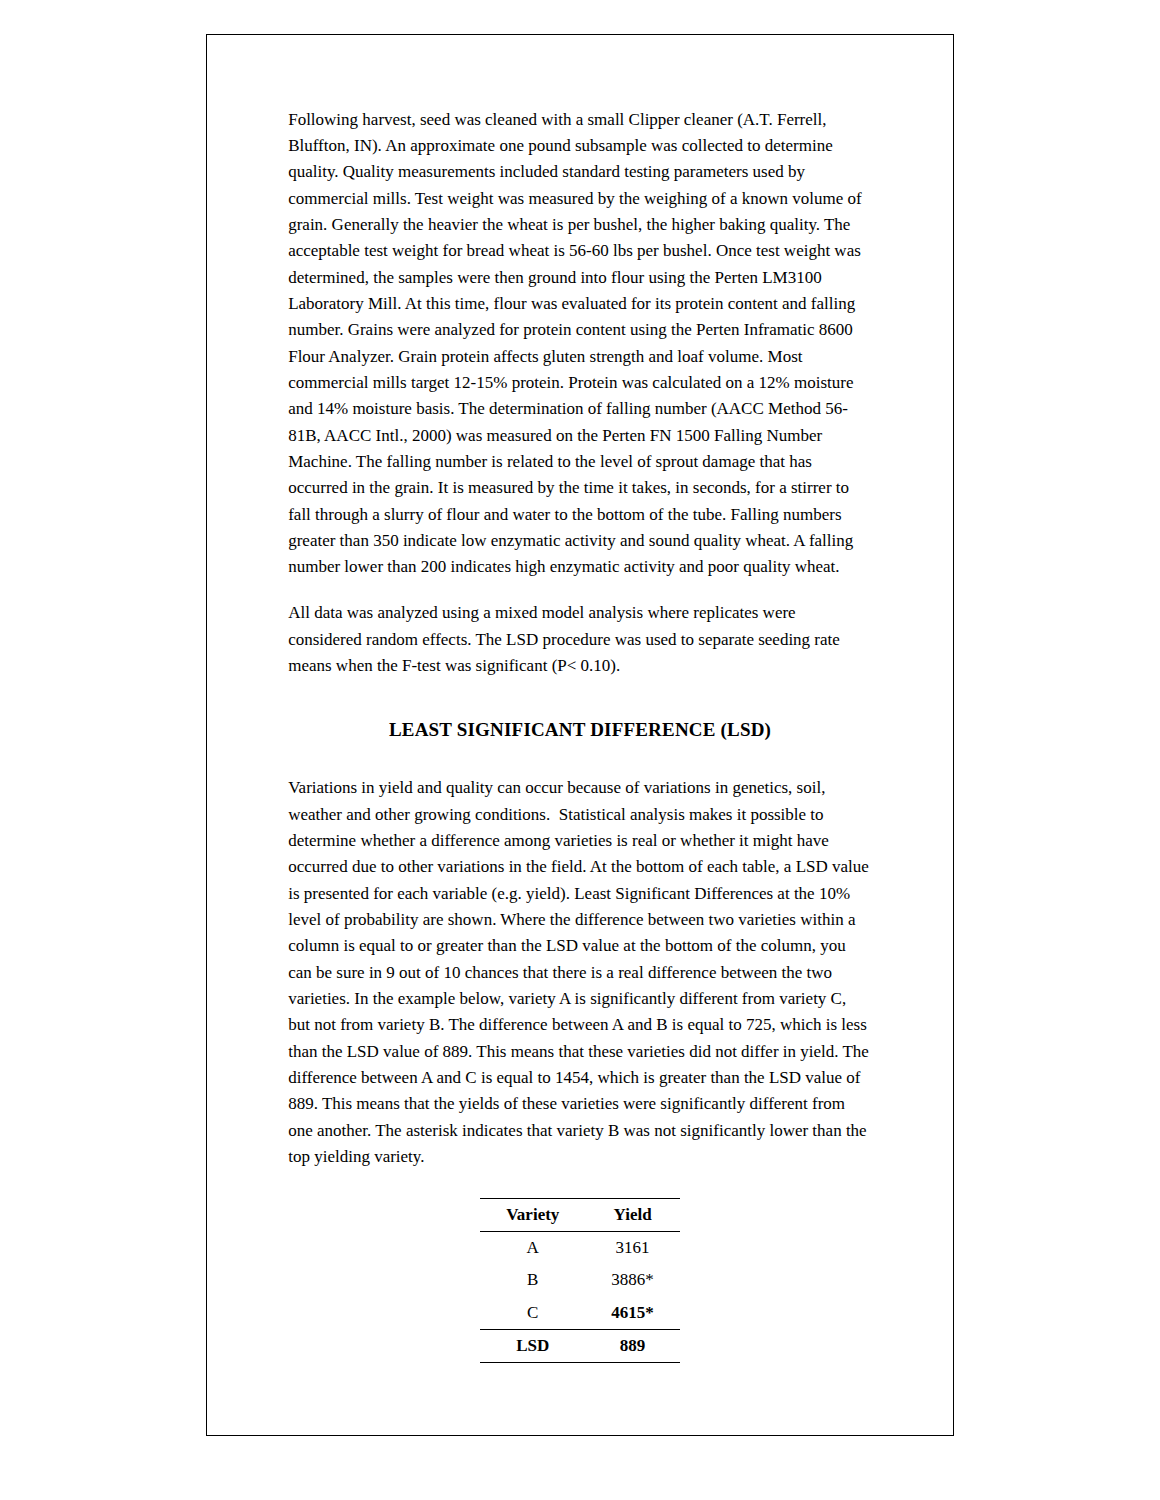Following harvest, seed was cleaned with a small Clipper cleaner (A.T. Ferrell, Bluffton, IN). An approximate one pound subsample was collected to determine quality. Quality measurements included standard testing parameters used by commercial mills. Test weight was measured by the weighing of a known volume of grain. Generally the heavier the wheat is per bushel, the higher baking quality. The acceptable test weight for bread wheat is 56-60 lbs per bushel. Once test weight was determined, the samples were then ground into flour using the Perten LM3100 Laboratory Mill. At this time, flour was evaluated for its protein content and falling number. Grains were analyzed for protein content using the Perten Inframatic 8600 Flour Analyzer. Grain protein affects gluten strength and loaf volume. Most commercial mills target 12-15% protein. Protein was calculated on a 12% moisture and 14% moisture basis. The determination of falling number (AACC Method 56-81B, AACC Intl., 2000) was measured on the Perten FN 1500 Falling Number Machine. The falling number is related to the level of sprout damage that has occurred in the grain. It is measured by the time it takes, in seconds, for a stirrer to fall through a slurry of flour and water to the bottom of the tube. Falling numbers greater than 350 indicate low enzymatic activity and sound quality wheat. A falling number lower than 200 indicates high enzymatic activity and poor quality wheat.
All data was analyzed using a mixed model analysis where replicates were considered random effects. The LSD procedure was used to separate seeding rate means when the F-test was significant (P< 0.10).
LEAST SIGNIFICANT DIFFERENCE (LSD)
Variations in yield and quality can occur because of variations in genetics, soil, weather and other growing conditions. Statistical analysis makes it possible to determine whether a difference among varieties is real or whether it might have occurred due to other variations in the field. At the bottom of each table, a LSD value is presented for each variable (e.g. yield). Least Significant Differences at the 10% level of probability are shown. Where the difference between two varieties within a column is equal to or greater than the LSD value at the bottom of the column, you can be sure in 9 out of 10 chances that there is a real difference between the two varieties. In the example below, variety A is significantly different from variety C, but not from variety B. The difference between A and B is equal to 725, which is less than the LSD value of 889. This means that these varieties did not differ in yield. The difference between A and C is equal to 1454, which is greater than the LSD value of 889. This means that the yields of these varieties were significantly different from one another. The asterisk indicates that variety B was not significantly lower than the top yielding variety.
| Variety | Yield |
| --- | --- |
| A | 3161 |
| B | 3886* |
| C | 4615* |
| LSD | 889 |